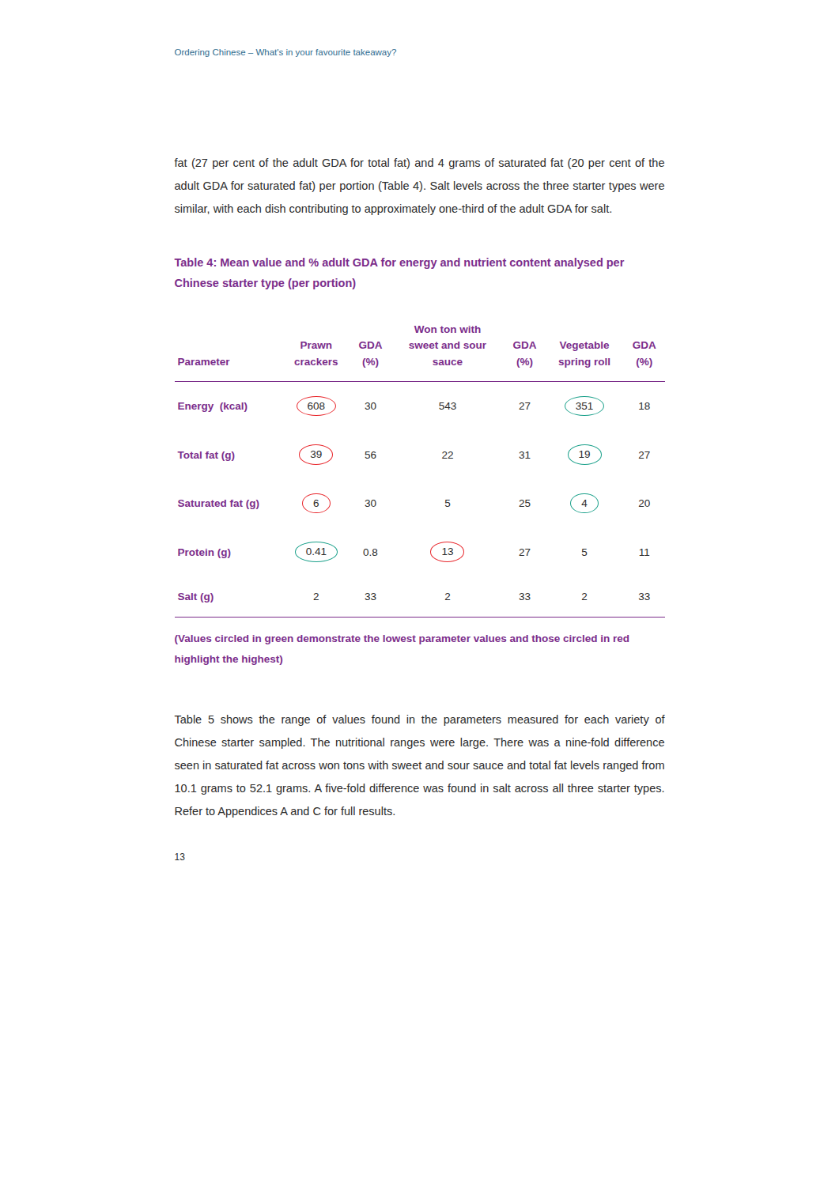Ordering Chinese – What's in your favourite takeaway?
fat (27 per cent of the adult GDA for total fat) and 4 grams of saturated fat (20 per cent of the adult GDA for saturated fat) per portion (Table 4). Salt levels across the three starter types were similar, with each dish contributing to approximately one-third of the adult GDA for salt.
Table 4: Mean value and % adult GDA for energy and nutrient content analysed per Chinese starter type (per portion)
| Parameter | Prawn crackers | GDA (%) | Won ton with sweet and sour sauce | GDA (%) | Vegetable spring roll | GDA (%) |
| --- | --- | --- | --- | --- | --- | --- |
| Energy (kcal) | 608 | 30 | 543 | 27 | 351 | 18 |
| Total fat (g) | 39 | 56 | 22 | 31 | 19 | 27 |
| Saturated fat (g) | 6 | 30 | 5 | 25 | 4 | 20 |
| Protein (g) | 0.41 | 0.8 | 13 | 27 | 5 | 11 |
| Salt (g) | 2 | 33 | 2 | 33 | 2 | 33 |
(Values circled in green demonstrate the lowest parameter values and those circled in red highlight the highest)
Table 5 shows the range of values found in the parameters measured for each variety of Chinese starter sampled. The nutritional ranges were large. There was a nine-fold difference seen in saturated fat across won tons with sweet and sour sauce and total fat levels ranged from 10.1 grams to 52.1 grams. A five-fold difference was found in salt across all three starter types. Refer to Appendices A and C for full results.
13